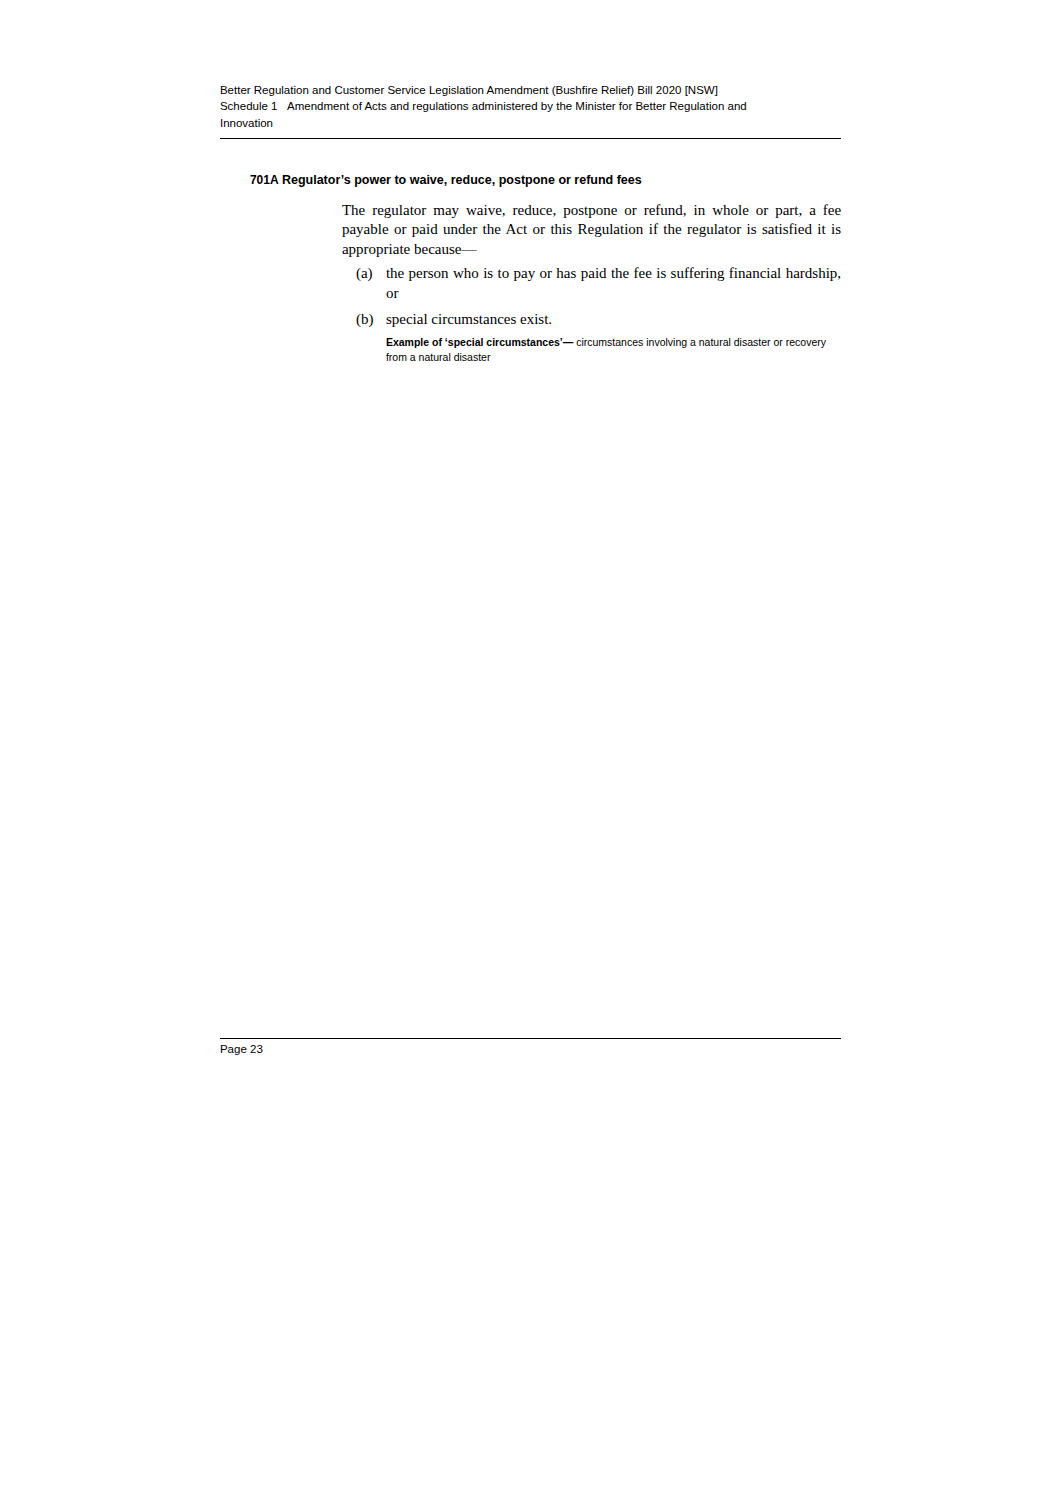Better Regulation and Customer Service Legislation Amendment (Bushfire Relief) Bill 2020 [NSW] Schedule 1 Amendment of Acts and regulations administered by the Minister for Better Regulation and Innovation
701A
Regulator’s power to waive, reduce, postpone or refund fees
The regulator may waive, reduce, postpone or refund, in whole or part, a fee payable or paid under the Act or this Regulation if the regulator is satisfied it is appropriate because—
(a) the person who is to pay or has paid the fee is suffering financial hardship, or
(b) special circumstances exist.
Example of ‘special circumstances’— circumstances involving a natural disaster or recovery from a natural disaster
Page 23